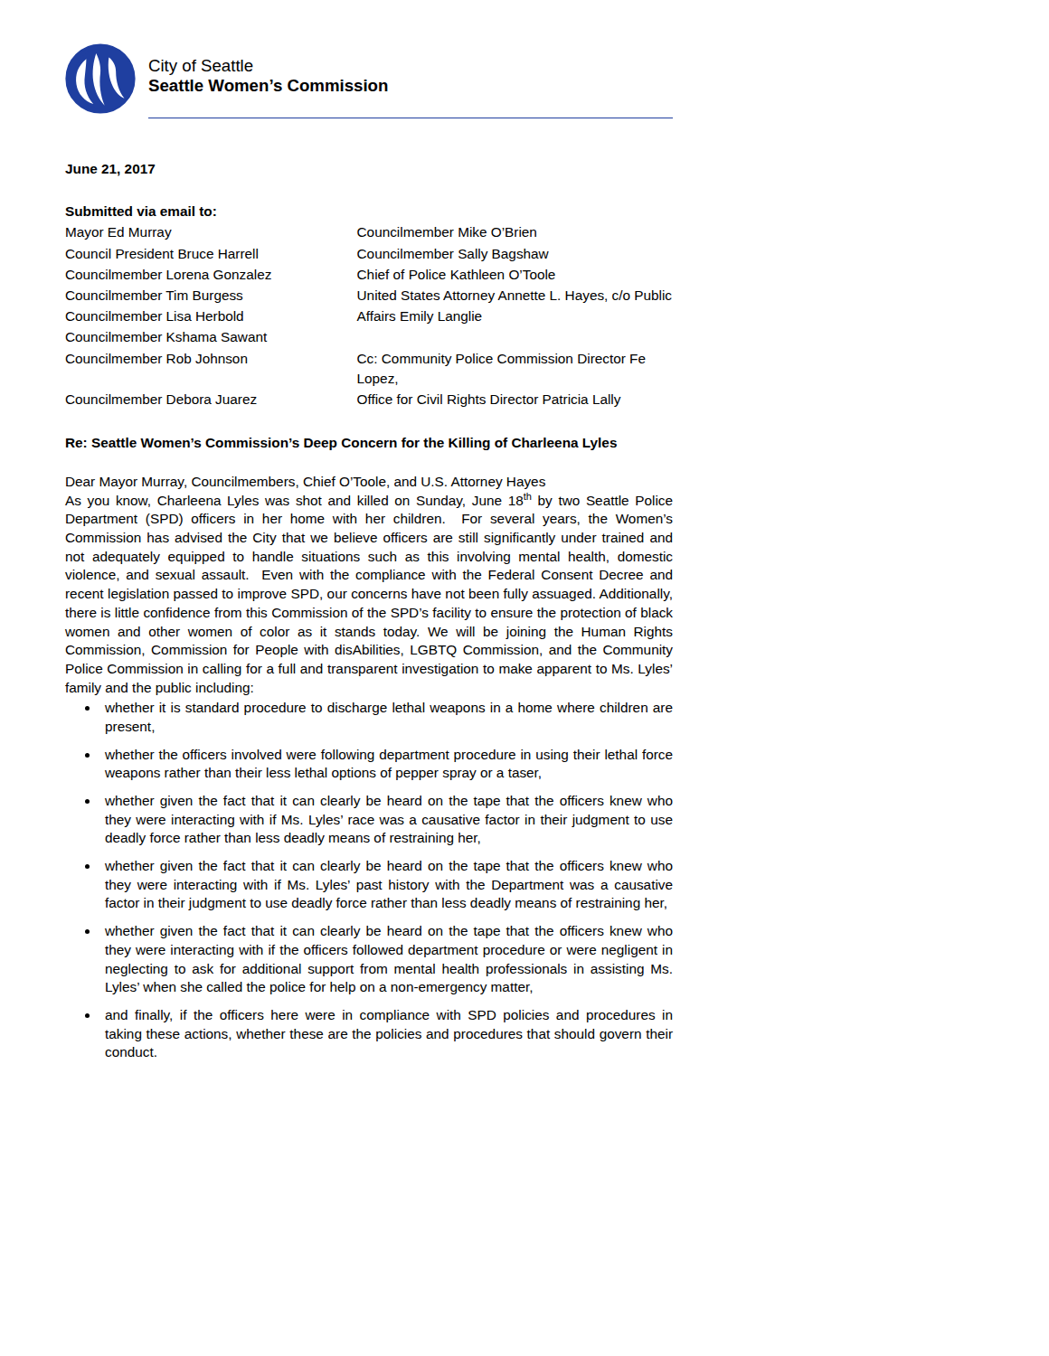City of Seattle
Seattle Women’s Commission
June 21, 2017
Submitted via email to:
| Mayor Ed Murray | Councilmember Mike O’Brien |
| Council President Bruce Harrell | Councilmember Sally Bagshaw |
| Councilmember Lorena Gonzalez | Chief of Police Kathleen O’Toole |
| Councilmember Tim Burgess | United States Attorney Annette L. Hayes, c/o Public |
| Councilmember Lisa Herbold | Affairs Emily Langlie |
| Councilmember Kshama Sawant | |
| Councilmember Rob Johnson | Cc: Community Police Commission Director Fe Lopez, |
| Councilmember Debora Juarez | Office for Civil Rights Director Patricia Lally |
Re: Seattle Women’s Commission’s Deep Concern for the Killing of Charleena Lyles
Dear Mayor Murray, Councilmembers, Chief O’Toole, and U.S. Attorney Hayes
As you know, Charleena Lyles was shot and killed on Sunday, June 18th by two Seattle Police Department (SPD) officers in her home with her children. For several years, the Women’s Commission has advised the City that we believe officers are still significantly under trained and not adequately equipped to handle situations such as this involving mental health, domestic violence, and sexual assault. Even with the compliance with the Federal Consent Decree and recent legislation passed to improve SPD, our concerns have not been fully assuaged. Additionally, there is little confidence from this Commission of the SPD’s facility to ensure the protection of black women and other women of color as it stands today. We will be joining the Human Rights Commission, Commission for People with disAbilities, LGBTQ Commission, and the Community Police Commission in calling for a full and transparent investigation to make apparent to Ms. Lyles’ family and the public including:
whether it is standard procedure to discharge lethal weapons in a home where children are present,
whether the officers involved were following department procedure in using their lethal force weapons rather than their less lethal options of pepper spray or a taser,
whether given the fact that it can clearly be heard on the tape that the officers knew who they were interacting with if Ms. Lyles’ race was a causative factor in their judgment to use deadly force rather than less deadly means of restraining her,
whether given the fact that it can clearly be heard on the tape that the officers knew who they were interacting with if Ms. Lyles’ past history with the Department was a causative factor in their judgment to use deadly force rather than less deadly means of restraining her,
whether given the fact that it can clearly be heard on the tape that the officers knew who they were interacting with if the officers followed department procedure or were negligent in neglecting to ask for additional support from mental health professionals in assisting Ms. Lyles’ when she called the police for help on a non-emergency matter,
and finally, if the officers here were in compliance with SPD policies and procedures in taking these actions, whether these are the policies and procedures that should govern their conduct.